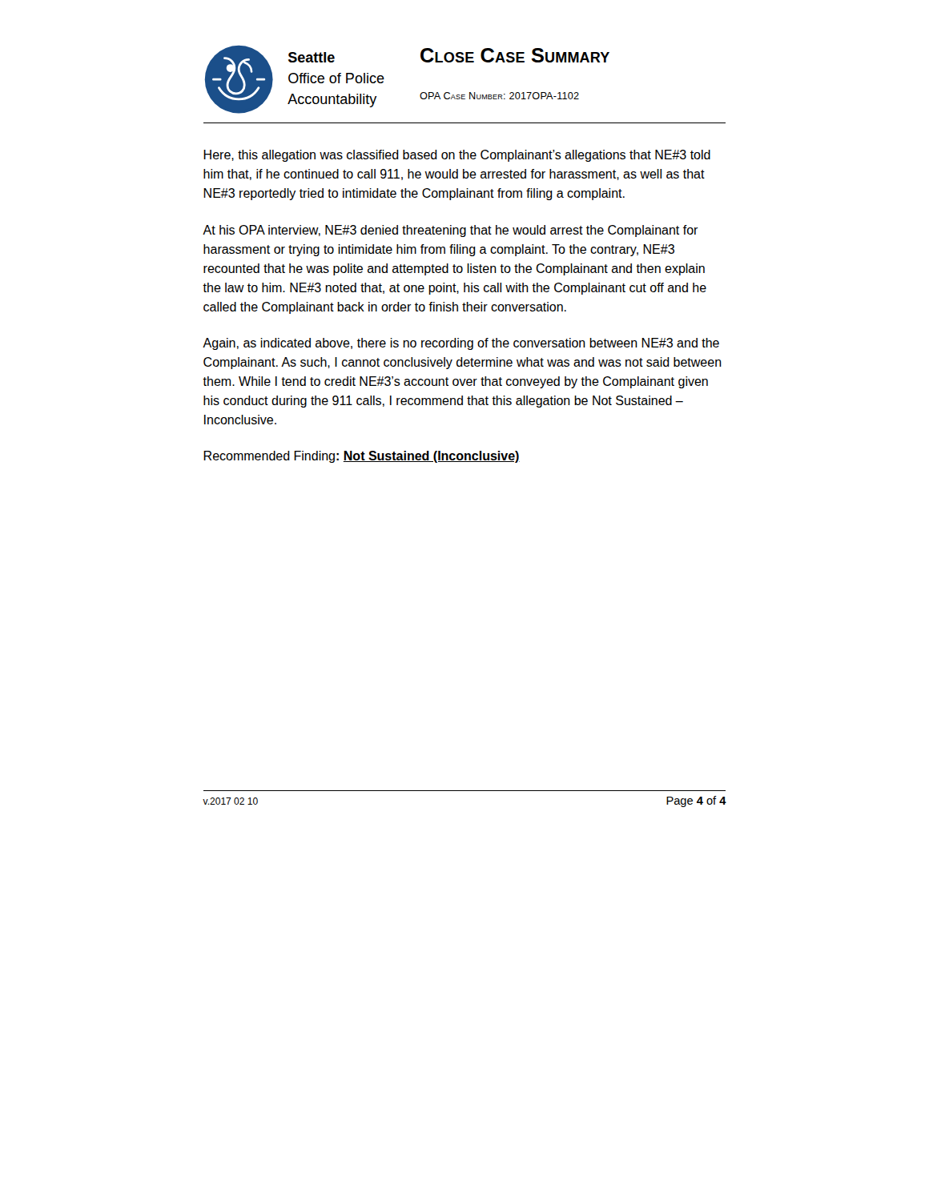Seattle
Office of Police
Accountability
Close Case Summary
OPA Case Number: 2017OPA-1102
Here, this allegation was classified based on the Complainant’s allegations that NE#3 told him that, if he continued to call 911, he would be arrested for harassment, as well as that NE#3 reportedly tried to intimidate the Complainant from filing a complaint.
At his OPA interview, NE#3 denied threatening that he would arrest the Complainant for harassment or trying to intimidate him from filing a complaint. To the contrary, NE#3 recounted that he was polite and attempted to listen to the Complainant and then explain the law to him. NE#3 noted that, at one point, his call with the Complainant cut off and he called the Complainant back in order to finish their conversation.
Again, as indicated above, there is no recording of the conversation between NE#3 and the Complainant. As such, I cannot conclusively determine what was and was not said between them. While I tend to credit NE#3’s account over that conveyed by the Complainant given his conduct during the 911 calls, I recommend that this allegation be Not Sustained – Inconclusive.
Recommended Finding: Not Sustained (Inconclusive)
v.2017 02 10
Page 4 of 4